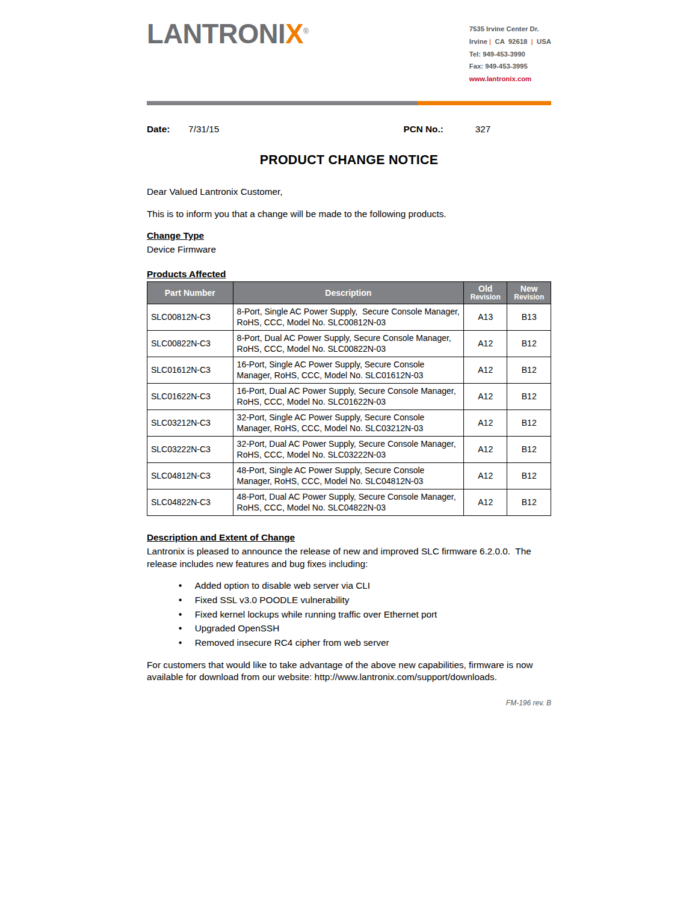LANTRONIX®
7535 Irvine Center Dr.
Irvine | CA 92618 | USA
Tel: 949-453-3990
Fax: 949-453-3995
www.lantronix.com
Date: 7/31/15
PCN No.: 327
PRODUCT CHANGE NOTICE
Dear Valued Lantronix Customer,
This is to inform you that a change will be made to the following products.
Change Type
Device Firmware
Products Affected
| Part Number | Description | Old Revision | New Revision |
| --- | --- | --- | --- |
| SLC00812N-C3 | 8-Port, Single AC Power Supply, Secure Console Manager, RoHS, CCC, Model No. SLC00812N-03 | A13 | B13 |
| SLC00822N-C3 | 8-Port, Dual AC Power Supply, Secure Console Manager, RoHS, CCC, Model No. SLC00822N-03 | A12 | B12 |
| SLC01612N-C3 | 16-Port, Single AC Power Supply, Secure Console Manager, RoHS, CCC, Model No. SLC01612N-03 | A12 | B12 |
| SLC01622N-C3 | 16-Port, Dual AC Power Supply, Secure Console Manager, RoHS, CCC, Model No. SLC01622N-03 | A12 | B12 |
| SLC03212N-C3 | 32-Port, Single AC Power Supply, Secure Console Manager, RoHS, CCC, Model No. SLC03212N-03 | A12 | B12 |
| SLC03222N-C3 | 32-Port, Dual AC Power Supply, Secure Console Manager, RoHS, CCC, Model No. SLC03222N-03 | A12 | B12 |
| SLC04812N-C3 | 48-Port, Single AC Power Supply, Secure Console Manager, RoHS, CCC, Model No. SLC04812N-03 | A12 | B12 |
| SLC04822N-C3 | 48-Port, Dual AC Power Supply, Secure Console Manager, RoHS, CCC, Model No. SLC04822N-03 | A12 | B12 |
Description and Extent of Change
Lantronix is pleased to announce the release of new and improved SLC firmware 6.2.0.0. The release includes new features and bug fixes including:
Added option to disable web server via CLI
Fixed SSL v3.0 POODLE vulnerability
Fixed kernel lockups while running traffic over Ethernet port
Upgraded OpenSSH
Removed insecure RC4 cipher from web server
For customers that would like to take advantage of the above new capabilities, firmware is now available for download from our website: http://www.lantronix.com/support/downloads.
FM-196 rev. B